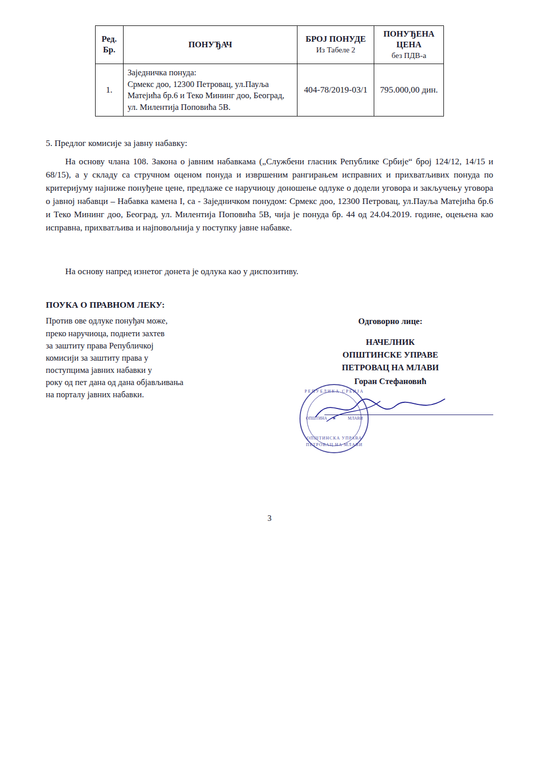| Ред. Бр. | ПОНУЂАЧ | БРОЈ ПОНУДЕ Из Табеле 2 | ПОНУЂЕНА ЦЕНА без ПДВ-а |
| --- | --- | --- | --- |
| 1. | Заједничка понуда: Срмекс доо, 12300 Петровац, ул.Пауља Матејића бр.6 и Теко Мининг доо, Београд, ул. Милентија Поповића 5В. | 404-78/2019-03/1 | 795.000,00 дин. |
5. Предлог комисије за јавну набавку:
На основу члана 108. Закона о јавним набавкама („Службени гласник Републике Србије“ број 124/12, 14/15 и 68/15), а у складу са стручном оценом понуда и извршеним рангирањем исправних и прихватљивих понуда по критеријуму најниже понуђене цене, предлаже се наручиоцу доношење одлуке о додели уговора и закључењу уговора о јавној набавци – Набавка камена I, са - Заједничком понудом: Срмекс доо, 12300 Петровац, ул.Пауља Матејића бр.6 и Теко Мининг доо, Београд, ул. Милентија Поповића 5В, чија је понуда бр. 44 од 24.04.2019. године, оцењена као исправна, прихватљива и најповољнија у поступку јавне набавке.
На основу напред изнетог донета је одлука као у диспозитиву.
ПОУКА О ПРАВНОМ ЛЕКУ:
Против ове одлуке понуђач може,
преко наручиоца, поднети захтев
за заштиту права Републичкој
комисији за заштиту права у
поступцима јавних набавки у
року од пет дана од дана објављивања
на порталу јавних набавки.
Одговорно лице:
НАЧЕЛНИК
ОПШТИНСКЕ УПРАВЕ
ПЕТРОВАЦ НА МЛАВИ
Горан Стефановић
РЕПУБЛИКА СРБИЈА
ОПШТИНА
МЛАВИ
★
ОПШТИНСКА УПРАВА
ПЕТРОВАЦ НА МЛАВИ
3